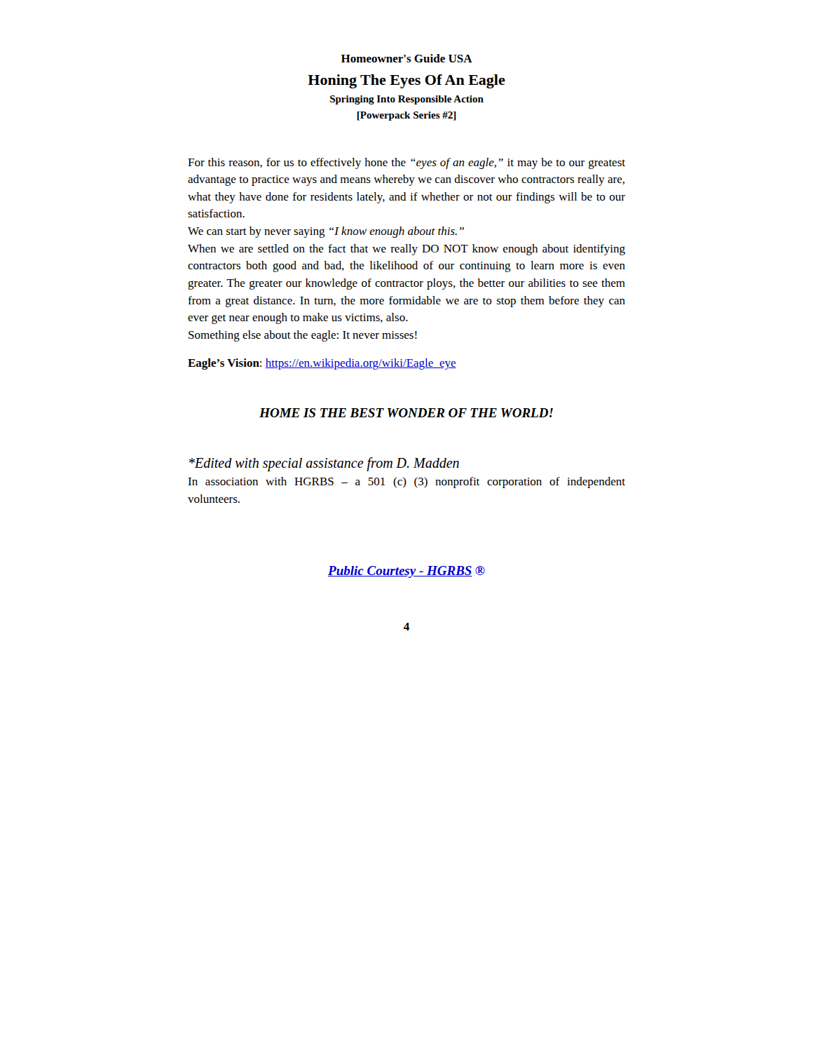Homeowner's Guide USA
Honing The Eyes Of An Eagle
Springing Into Responsible Action
[Powerpack Series #2]
For this reason, for us to effectively hone the “eyes of an eagle,” it may be to our greatest advantage to practice ways and means whereby we can discover who contractors really are, what they have done for residents lately, and if whether or not our findings will be to our satisfaction.
We can start by never saying “I know enough about this.”
When we are settled on the fact that we really DO NOT know enough about identifying contractors both good and bad, the likelihood of our continuing to learn more is even greater. The greater our knowledge of contractor ploys, the better our abilities to see them from a great distance. In turn, the more formidable we are to stop them before they can ever get near enough to make us victims, also.
Something else about the eagle: It never misses!
Eagle’s Vision: https://en.wikipedia.org/wiki/Eagle_eye
HOME IS THE BEST WONDER OF THE WORLD!
*Edited with special assistance from D. Madden
In association with HGRBS – a 501 (c) (3) nonprofit corporation of independent volunteers.
Public Courtesy - HGRBS ®
4